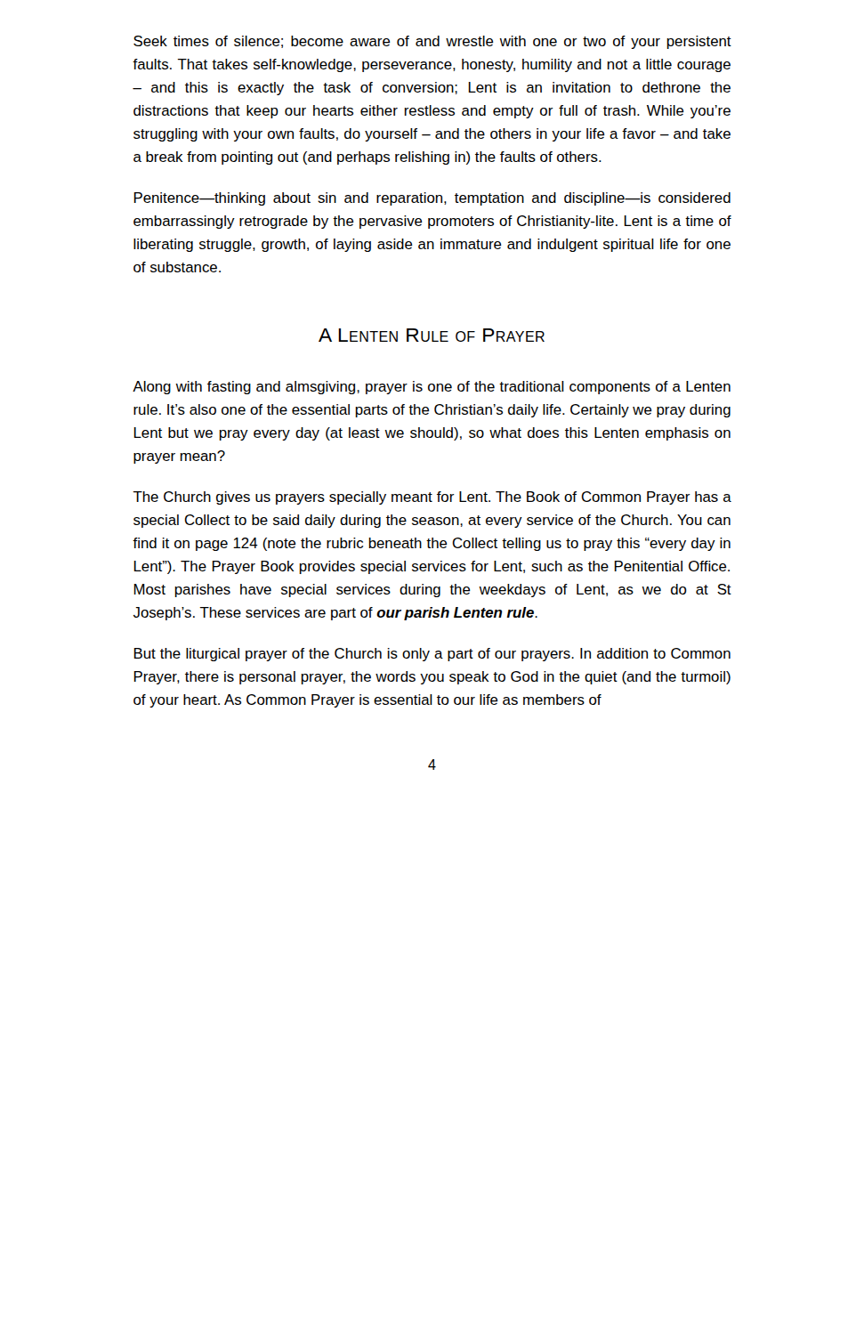Seek times of silence; become aware of and wrestle with one or two of your persistent faults. That takes self-knowledge, perseverance, honesty, humility and not a little courage – and this is exactly the task of conversion; Lent is an invitation to dethrone the distractions that keep our hearts either restless and empty or full of trash. While you’re struggling with your own faults, do yourself – and the others in your life a favor – and take a break from pointing out (and perhaps relishing in) the faults of others.
Penitence—thinking about sin and reparation, temptation and discipline—is considered embarrassingly retrograde by the pervasive promoters of Christianity-lite. Lent is a time of liberating struggle, growth, of laying aside an immature and indulgent spiritual life for one of substance.
A Lenten Rule of Prayer
Along with fasting and almsgiving, prayer is one of the traditional components of a Lenten rule. It’s also one of the essential parts of the Christian’s daily life. Certainly we pray during Lent but we pray every day (at least we should), so what does this Lenten emphasis on prayer mean?
The Church gives us prayers specially meant for Lent. The Book of Common Prayer has a special Collect to be said daily during the season, at every service of the Church. You can find it on page 124 (note the rubric beneath the Collect telling us to pray this “every day in Lent”). The Prayer Book provides special services for Lent, such as the Penitential Office. Most parishes have special services during the weekdays of Lent, as we do at St Joseph’s. These services are part of our parish Lenten rule.
But the liturgical prayer of the Church is only a part of our prayers. In addition to Common Prayer, there is personal prayer, the words you speak to God in the quiet (and the turmoil) of your heart. As Common Prayer is essential to our life as members of
4